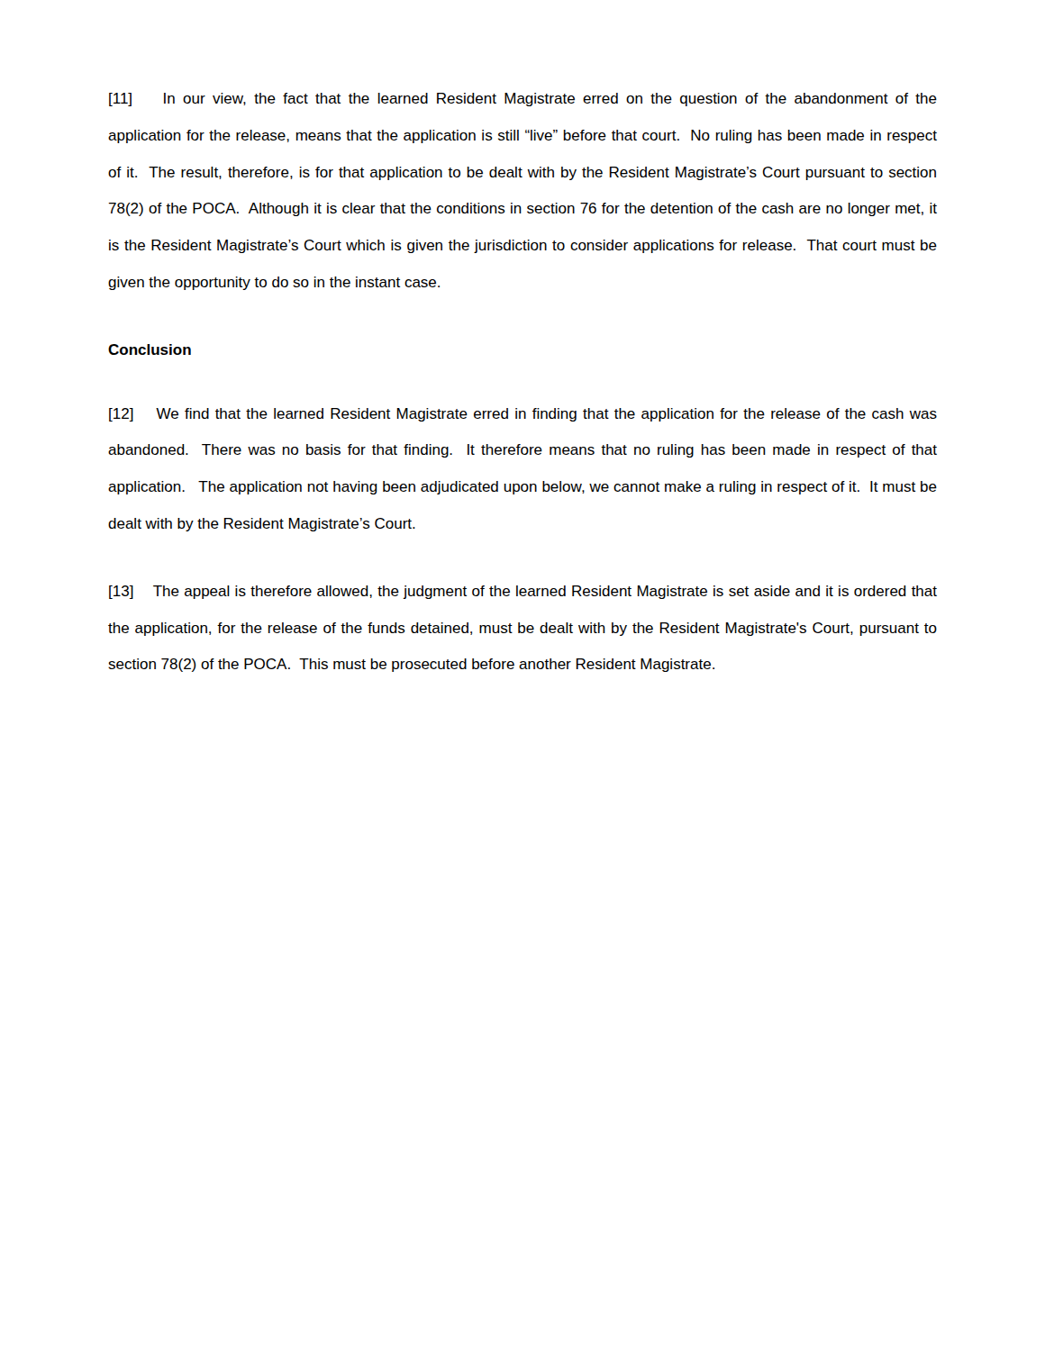[11] In our view, the fact that the learned Resident Magistrate erred on the question of the abandonment of the application for the release, means that the application is still “live” before that court. No ruling has been made in respect of it. The result, therefore, is for that application to be dealt with by the Resident Magistrate’s Court pursuant to section 78(2) of the POCA. Although it is clear that the conditions in section 76 for the detention of the cash are no longer met, it is the Resident Magistrate’s Court which is given the jurisdiction to consider applications for release. That court must be given the opportunity to do so in the instant case.
Conclusion
[12] We find that the learned Resident Magistrate erred in finding that the application for the release of the cash was abandoned. There was no basis for that finding. It therefore means that no ruling has been made in respect of that application. The application not having been adjudicated upon below, we cannot make a ruling in respect of it. It must be dealt with by the Resident Magistrate’s Court.
[13] The appeal is therefore allowed, the judgment of the learned Resident Magistrate is set aside and it is ordered that the application, for the release of the funds detained, must be dealt with by the Resident Magistrate's Court, pursuant to section 78(2) of the POCA. This must be prosecuted before another Resident Magistrate.